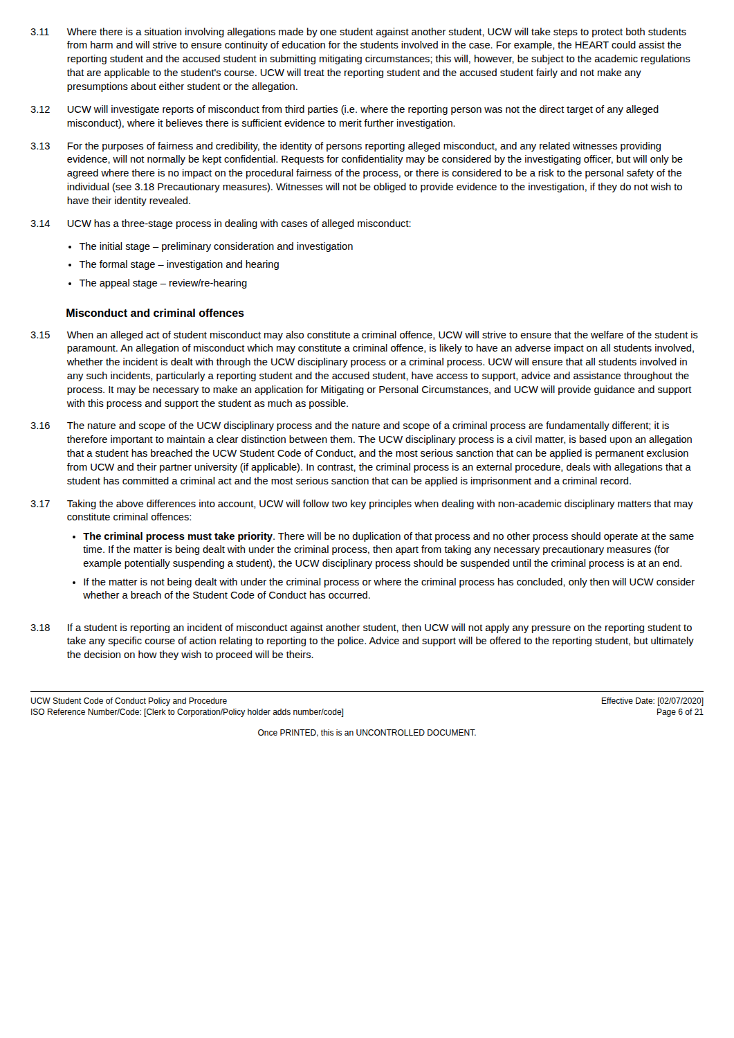3.11
Where there is a situation involving allegations made by one student against another student, UCW will take steps to protect both students from harm and will strive to ensure continuity of education for the students involved in the case. For example, the HEART could assist the reporting student and the accused student in submitting mitigating circumstances; this will, however, be subject to the academic regulations that are applicable to the student's course. UCW will treat the reporting student and the accused student fairly and not make any presumptions about either student or the allegation.
3.12
UCW will investigate reports of misconduct from third parties (i.e. where the reporting person was not the direct target of any alleged misconduct), where it believes there is sufficient evidence to merit further investigation.
3.13
For the purposes of fairness and credibility, the identity of persons reporting alleged misconduct, and any related witnesses providing evidence, will not normally be kept confidential. Requests for confidentiality may be considered by the investigating officer, but will only be agreed where there is no impact on the procedural fairness of the process, or there is considered to be a risk to the personal safety of the individual (see 3.18 Precautionary measures). Witnesses will not be obliged to provide evidence to the investigation, if they do not wish to have their identity revealed.
3.14
UCW has a three-stage process in dealing with cases of alleged misconduct:
The initial stage – preliminary consideration and investigation
The formal stage – investigation and hearing
The appeal stage – review/re-hearing
Misconduct and criminal offences
3.15
When an alleged act of student misconduct may also constitute a criminal offence, UCW will strive to ensure that the welfare of the student is paramount. An allegation of misconduct which may constitute a criminal offence, is likely to have an adverse impact on all students involved, whether the incident is dealt with through the UCW disciplinary process or a criminal process. UCW will ensure that all students involved in any such incidents, particularly a reporting student and the accused student, have access to support, advice and assistance throughout the process. It may be necessary to make an application for Mitigating or Personal Circumstances, and UCW will provide guidance and support with this process and support the student as much as possible.
3.16
The nature and scope of the UCW disciplinary process and the nature and scope of a criminal process are fundamentally different; it is therefore important to maintain a clear distinction between them. The UCW disciplinary process is a civil matter, is based upon an allegation that a student has breached the UCW Student Code of Conduct, and the most serious sanction that can be applied is permanent exclusion from UCW and their partner university (if applicable). In contrast, the criminal process is an external procedure, deals with allegations that a student has committed a criminal act and the most serious sanction that can be applied is imprisonment and a criminal record.
3.17
Taking the above differences into account, UCW will follow two key principles when dealing with non-academic disciplinary matters that may constitute criminal offences:
The criminal process must take priority. There will be no duplication of that process and no other process should operate at the same time. If the matter is being dealt with under the criminal process, then apart from taking any necessary precautionary measures (for example potentially suspending a student), the UCW disciplinary process should be suspended until the criminal process is at an end.
If the matter is not being dealt with under the criminal process or where the criminal process has concluded, only then will UCW consider whether a breach of the Student Code of Conduct has occurred.
3.18
If a student is reporting an incident of misconduct against another student, then UCW will not apply any pressure on the reporting student to take any specific course of action relating to reporting to the police. Advice and support will be offered to the reporting student, but ultimately the decision on how they wish to proceed will be theirs.
UCW Student Code of Conduct Policy and Procedure Effective Date: [02/07/2020]
ISO Reference Number/Code: [Clerk to Corporation/Policy holder adds number/code] Page 6 of 21
Once PRINTED, this is an UNCONTROLLED DOCUMENT.